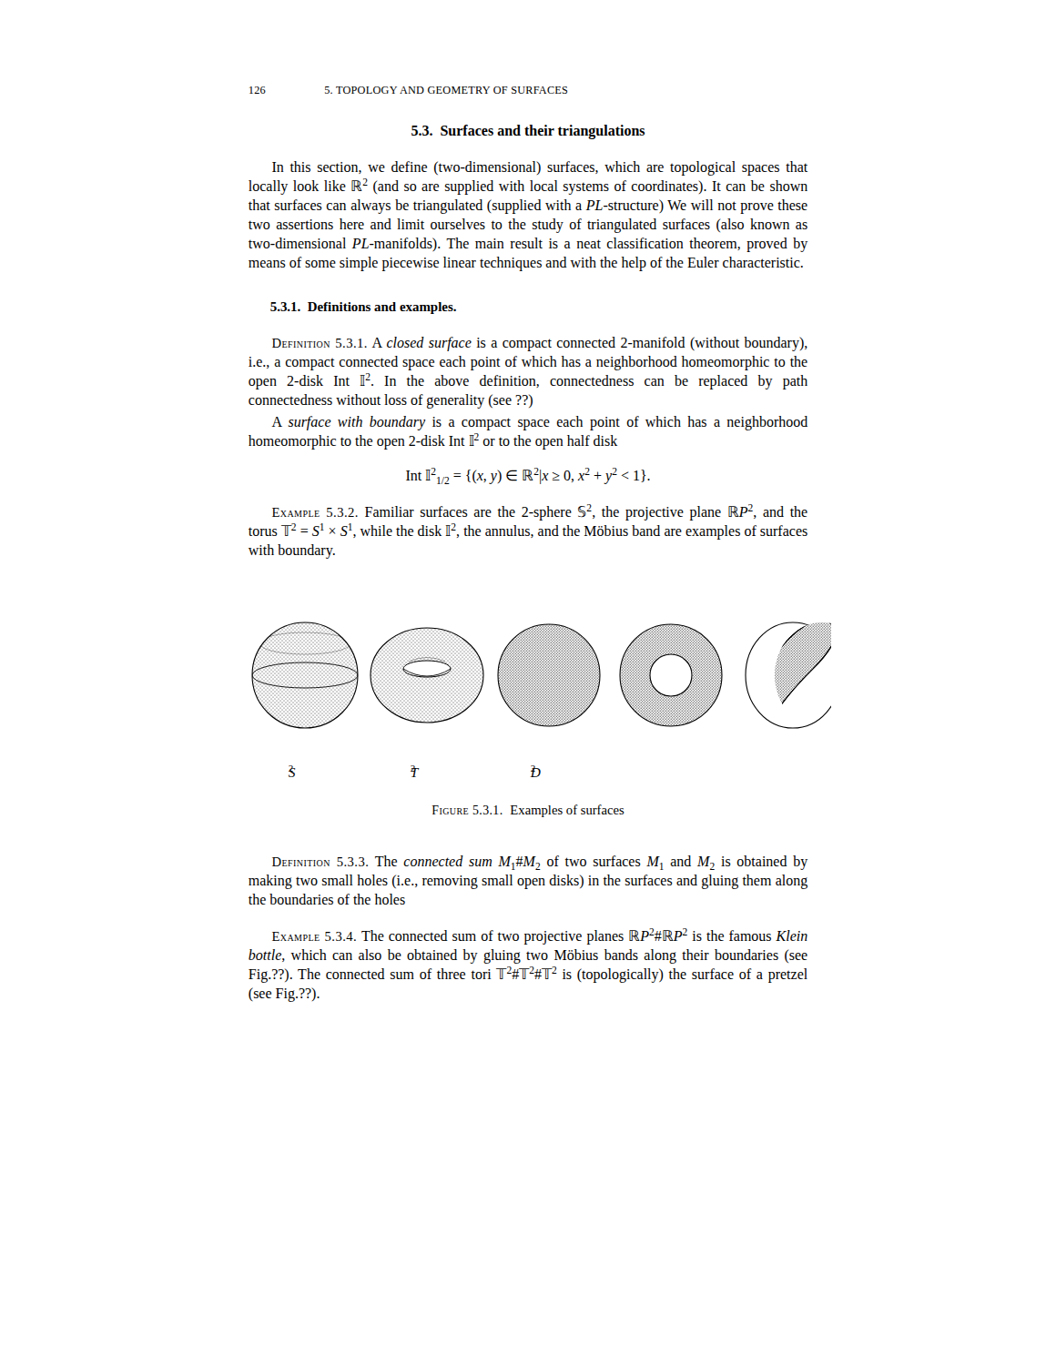126 5. TOPOLOGY AND GEOMETRY OF SURFACES
5.3. Surfaces and their triangulations
In this section, we define (two-dimensional) surfaces, which are topological spaces that locally look like ℝ2 (and so are supplied with local systems of coordinates). It can be shown that surfaces can always be triangulated (supplied with a PL-structure) We will not prove these two assertions here and limit ourselves to the study of triangulated surfaces (also known as two-dimensional PL-manifolds). The main result is a neat classification theorem, proved by means of some simple piecewise linear techniques and with the help of the Euler characteristic.
5.3.1. Definitions and examples.
Definition 5.3.1. A closed surface is a compact connected 2-manifold (without boundary), i.e., a compact connected space each point of which has a neighborhood homeomorphic to the open 2-disk Int 𝕀2. In the above definition, connectedness can be replaced by path connectedness without loss of generality (see ??)
A surface with boundary is a compact space each point of which has a neighborhood homeomorphic to the open 2-disk Int 𝕀2 or to the open half disk
Int 𝕀21/2 = {(x, y) ∈ ℝ2|x ≥ 0, x2 + y2 < 1}.
Example 5.3.2. Familiar surfaces are the 2-sphere 𝕊2, the projective plane ℝP2, and the torus 𝕋2 = S1 × S1, while the disk 𝕀2, the annulus, and the Möbius band are examples of surfaces with boundary.
S2 T2 D2
Figure 5.3.1. Examples of surfaces
Definition 5.3.3. The connected sum M1#M2 of two surfaces M1 and M2 is obtained by making two small holes (i.e., removing small open disks) in the surfaces and gluing them along the boundaries of the holes
Example 5.3.4. The connected sum of two projective planes ℝP2#ℝP2 is the famous Klein bottle, which can also be obtained by gluing two Möbius bands along their boundaries (see Fig.??). The connected sum of three tori 𝕋2#𝕋2#𝕋2 is (topologically) the surface of a pretzel (see Fig.??).